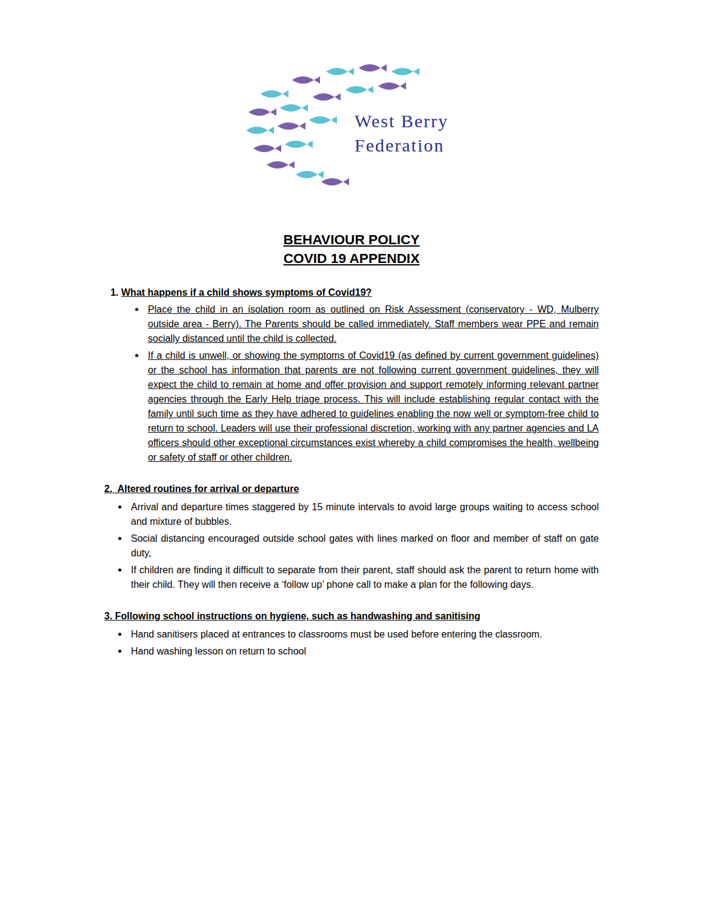West Berry Federation
BEHAVIOUR POLICY
COVID 19 APPENDIX
What happens if a child shows symptoms of Covid19?
Place the child in an isolation room as outlined on Risk Assessment (conservatory - WD, Mulberry outside area - Berry). The Parents should be called immediately. Staff members wear PPE and remain socially distanced until the child is collected.
If a child is unwell, or showing the symptoms of Covid19 (as defined by current government guidelines) or the school has information that parents are not following current government guidelines, they will expect the child to remain at home and offer provision and support remotely informing relevant partner agencies through the Early Help triage process. This will include establishing regular contact with the family until such time as they have adhered to guidelines enabling the now well or symptom-free child to return to school. Leaders will use their professional discretion, working with any partner agencies and LA officers should other exceptional circumstances exist whereby a child compromises the health, wellbeing or safety of staff or other children.
2. Altered routines for arrival or departure
Arrival and departure times staggered by 15 minute intervals to avoid large groups waiting to access school and mixture of bubbles.
Social distancing encouraged outside school gates with lines marked on floor and member of staff on gate duty,
If children are finding it difficult to separate from their parent, staff should ask the parent to return home with their child. They will then receive a ‘follow up’ phone call to make a plan for the following days.
3. Following school instructions on hygiene, such as handwashing and sanitising
Hand sanitisers placed at entrances to classrooms must be used before entering the classroom.
Hand washing lesson on return to school